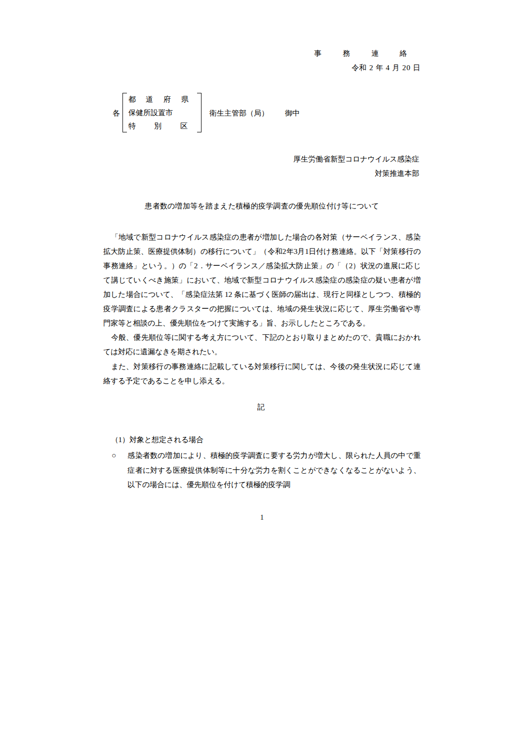事　務　連　絡
令和 2 年 4 月 20 日
各 都 道 府 県 保健所設置市 特 別 区 衛生主管部（局）御中
厚生労働省新型コロナウイルス感染症
対策推進本部
患者数の増加等を踏まえた積極的疫学調査の優先順位付け等について
「地域で新型コロナウイルス感染症の患者が増加した場合の各対策（サーベイランス、感染拡大防止策、医療提供体制）の移行について」（令和2年3月1日付け務連絡。以下「対策移行の事務連絡」という。）の「2．サーベイランス／感染拡大防止策」の「（2）状況の進展に応じて講じていくべき施策」において、地域で新型コロナウイルス感染症の感染症の疑い患者が増加した場合について、「感染症法第 12 条に基づく医師の届出は、現行と同様としつつ、積極的疫学調査による患者クラスターの把握については、地域の発生状況に応じて、厚生労働省や専門家等と相談の上、優先順位をつけて実施する」旨、お示ししたところである。
今般、優先順位等に関する考え方について、下記のとおり取りまとめたので、貴職におかれては対応に遺漏なきを期されたい。
また、対策移行の事務連絡に記載している対策移行に関しては、今後の発生状況に応じて連絡する予定であることを申し添える。
記
（1）対象と想定される場合
○ 感染者数の増加により、積極的疫学調査に要する労力が増大し、限られた人員の中で重症者に対する医療提供体制等に十分な労力を割くことができなくなることがないよう、以下の場合には、優先順位を付けて積極的疫学調
1